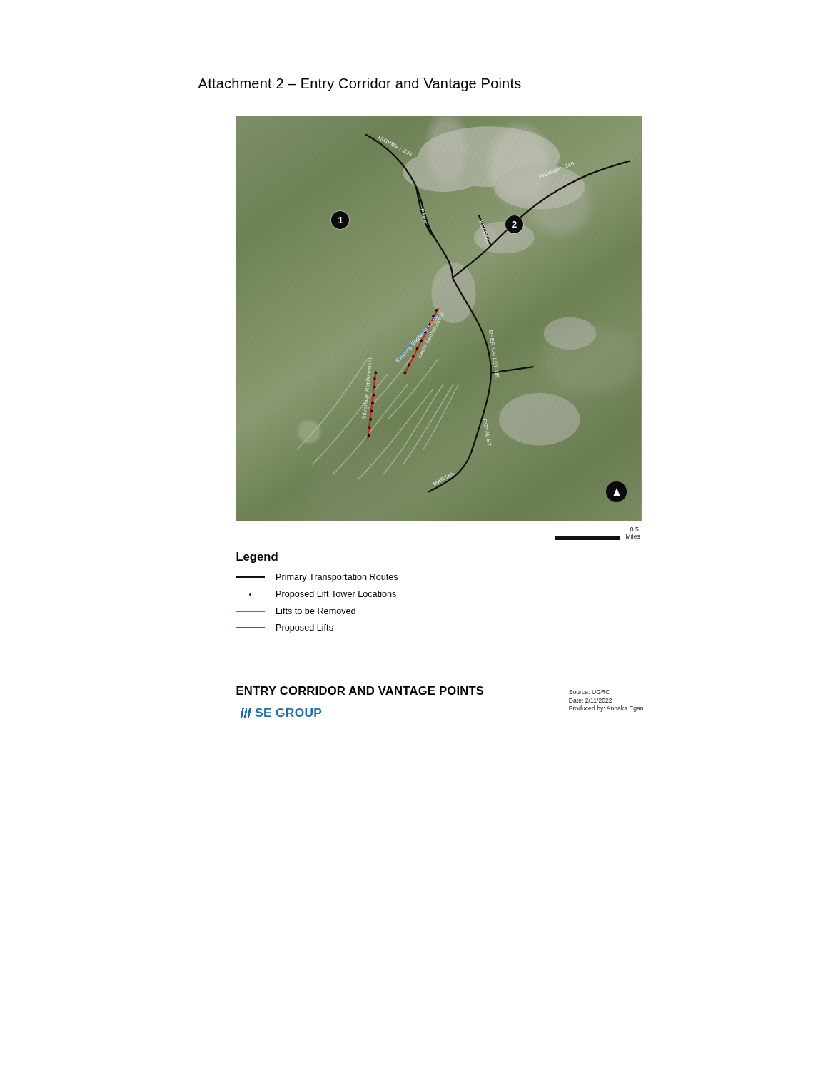Attachment 2 – Entry Corridor and Vantage Points
HIGHWAY 224 PARK HIGHWAY 248 KEARNS DEER VALLEY DR ROYAL ST MARSAC Existing Eagle Existing Eagle Eagle Replacement Silverlode Replacement
1
2
0.5
Miles
Legend
Primary Transportation Routes
Proposed Lift Tower Locations
Lifts to be Removed
Proposed Lifts
ENTRY CORRIDOR AND VANTAGE POINTS
SE GROUP
Source: UGRC
Date: 2/11/2022
Produced by: Annaka Egan